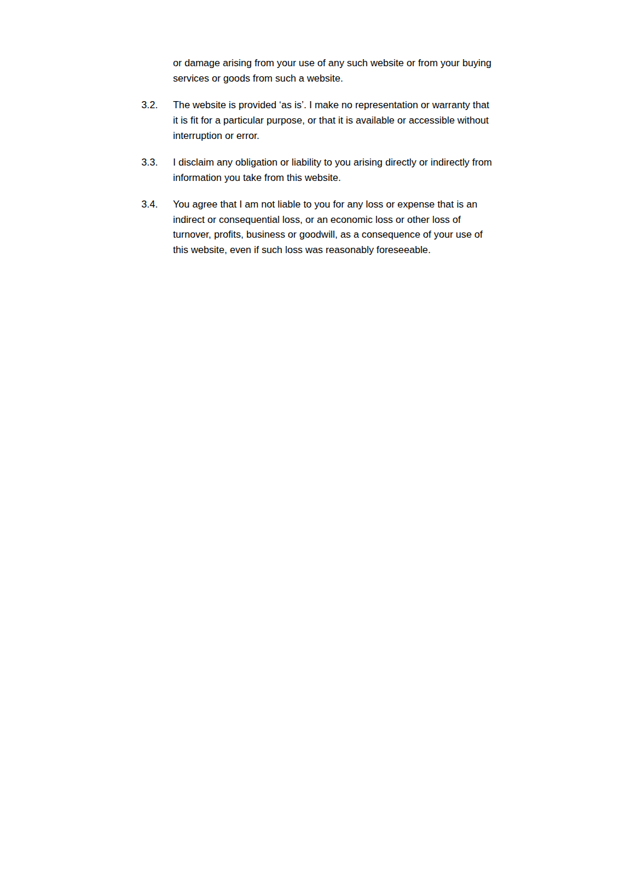or damage arising from your use of any such website or from your buying services or goods from such a website.
3.2. The website is provided ‘as is’. I make no representation or warranty that it is fit for a particular purpose, or that it is available or accessible without interruption or error.
3.3. I disclaim any obligation or liability to you arising directly or indirectly from information you take from this website.
3.4. You agree that I am not liable to you for any loss or expense that is an indirect or consequential loss, or an economic loss or other loss of turnover, profits, business or goodwill, as a consequence of your use of this website, even if such loss was reasonably foreseeable.